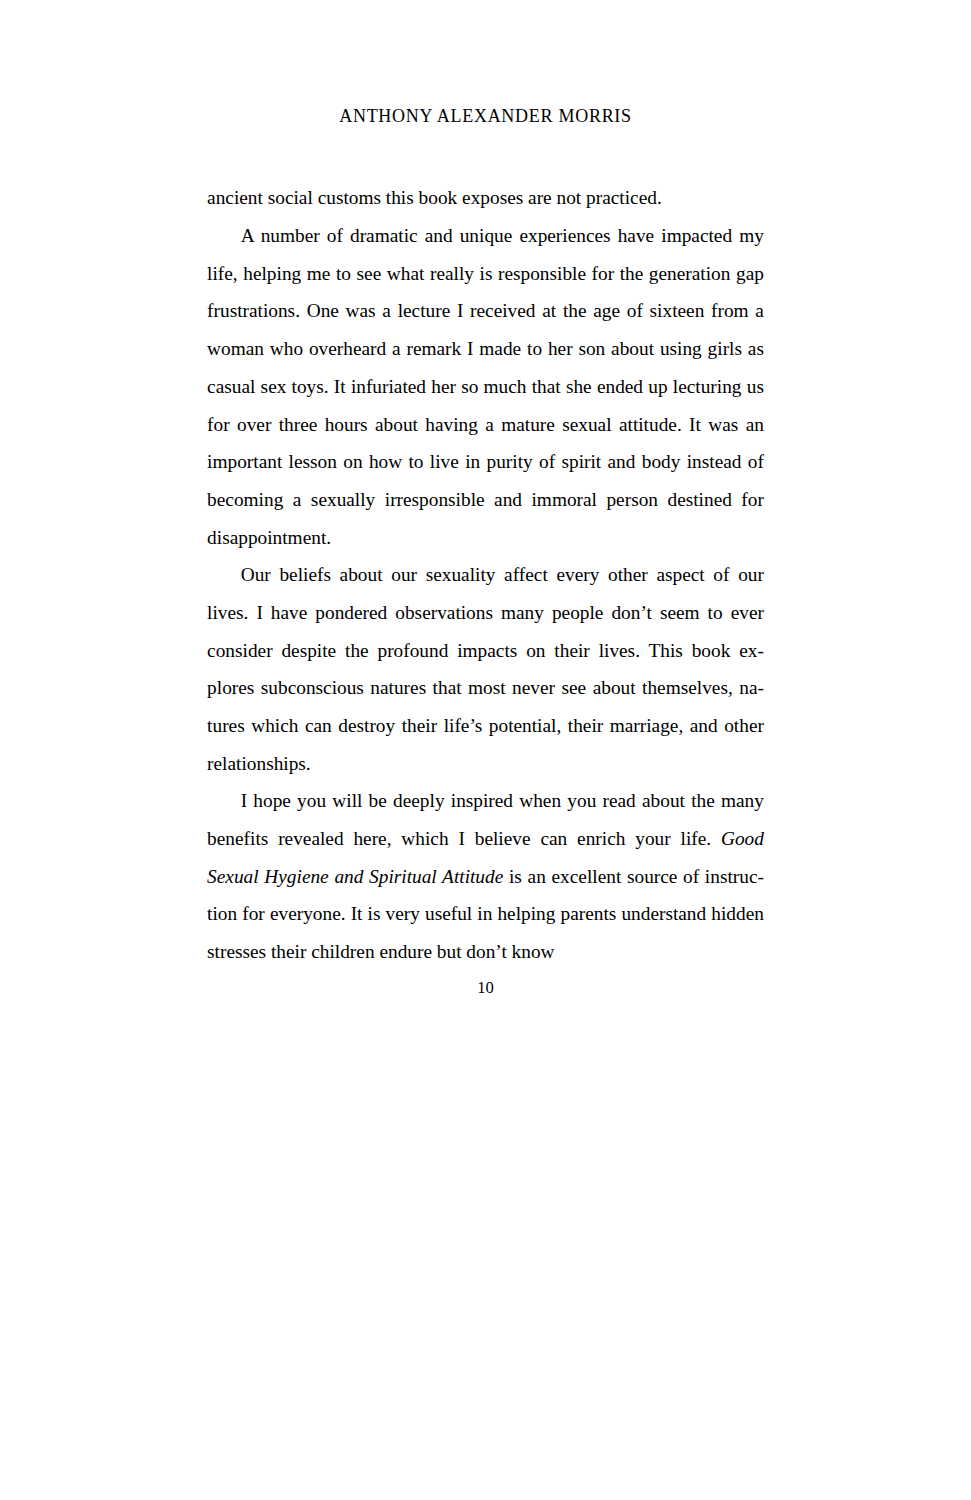Anthony Alexander Morris
ancient social customs this book exposes are not practiced.
A number of dramatic and unique experiences have impacted my life, helping me to see what really is responsible for the generation gap frustrations. One was a lecture I received at the age of sixteen from a woman who overheard a remark I made to her son about using girls as casual sex toys. It infuriated her so much that she ended up lecturing us for over three hours about having a mature sexual attitude. It was an important lesson on how to live in purity of spirit and body instead of becoming a sexually irresponsible and immoral person destined for disappointment.
Our beliefs about our sexuality affect every other aspect of our lives. I have pondered observations many people don’t seem to ever consider despite the profound impacts on their lives. This book explores subconscious natures that most never see about themselves, natures which can destroy their life’s potential, their marriage, and other relationships.
I hope you will be deeply inspired when you read about the many benefits revealed here, which I believe can enrich your life. Good Sexual Hygiene and Spiritual Attitude is an excellent source of instruction for everyone. It is very useful in helping parents understand hidden stresses their children endure but don’t know
10